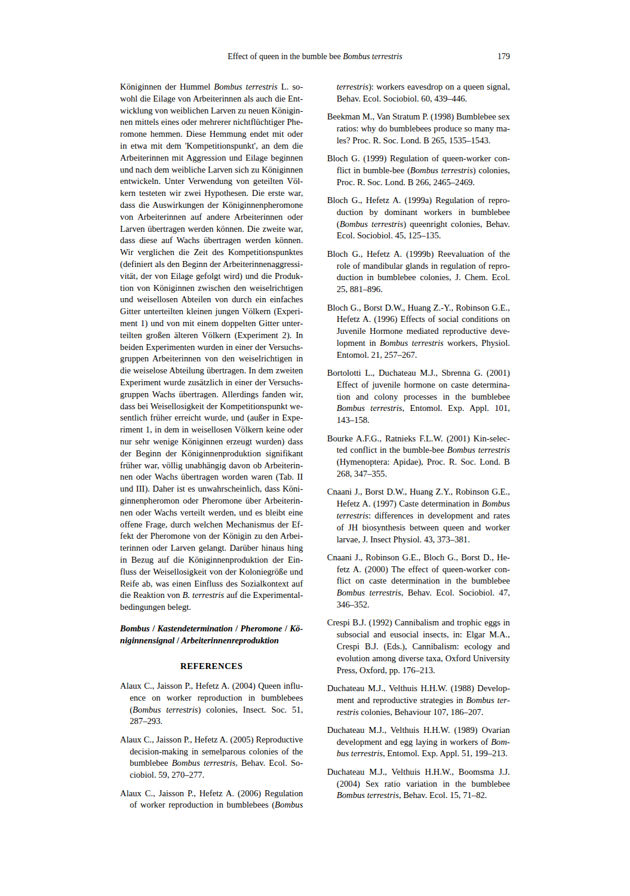Effect of queen in the bumble bee Bombus terrestris 179
Königinnen der Hummel Bombus terrestris L. sowohl die Eilage von Arbeiterinnen als auch die Entwicklung von weiblichen Larven zu neuen Königinnen mittels eines oder mehrerer nichtflüchtiger Pheromone hemmen. Diese Hemmung endet mit oder in etwa mit dem 'Kompetitionspunkt', an dem die Arbeiterinnen mit Aggression und Eilage beginnen und nach dem weibliche Larven sich zu Königinnen entwickeln. Unter Verwendung von geteilten Völkern testeten wir zwei Hypothesen. Die erste war, dass die Auswirkungen der Königinnenpheromone von Arbeiterinnen auf andere Arbeiterinnen oder Larven übertragen werden können. Die zweite war, dass diese auf Wachs übertragen werden können. Wir verglichen die Zeit des Kompetitionspunktes (definiert als den Beginn der Arbeiterinnenaggressivität, der von Eilage gefolgt wird) und die Produktion von Königinnen zwischen den weiselrichtigen und weisellosen Abteilen von durch ein einfaches Gitter unterteilten kleinen jungen Völkern (Experiment 1) und von mit einem doppelten Gitter unterteilten großen älteren Völkern (Experiment 2). In beiden Experimenten wurden in einer der Versuchsgruppen Arbeiterinnen von den weiselrichtigen in die weiselose Abteilung übertragen. In dem zweiten Experiment wurde zusätzlich in einer der Versuchsgruppen Wachs übertragen. Allerdings fanden wir, dass bei Weisellosigkeit der Kompetitionspunkt wesentlich früher erreicht wurde, und (außer in Experiment 1, in dem in weisellosen Völkern keine oder nur sehr wenige Königinnen erzeugt wurden) dass der Beginn der Königinnenproduktion signifikant früher war, völlig unabhängig davon ob Arbeiterinnen oder Wachs übertragen worden waren (Tab. II und III). Daher ist es unwahrscheinlich, dass Königinnenpheromon oder Pheromone über Arbeiterinnen oder Wachs verteilt werden, und es bleibt eine offene Frage, durch welchen Mechanismus der Effekt der Pheromone von der Königin zu den Arbeiterinnen oder Larven gelangt. Darüber hinaus hing in Bezug auf die Königinnenproduktion der Einfluss der Weisellosigkeit von der Koloniegröße und Reife ab, was einen Einfluss des Sozialkontext auf die Reaktion von B. terrestris auf die Experimentalbedingungen belegt.
Bombus / Kastendetermination / Pheromone / Königinnensignal / Arbeiterinnenreproduktion
REFERENCES
Alaux C., Jaisson P., Hefetz A. (2004) Queen influence on worker reproduction in bumblebees (Bombus terrestris) colonies, Insect. Soc. 51, 287–293.
Alaux C., Jaisson P., Hefetz A. (2005) Reproductive decision-making in semelparous colonies of the bumblebee Bombus terrestris, Behav. Ecol. Sociobiol. 59, 270–277.
Alaux C., Jaisson P., Hefetz A. (2006) Regulation of worker reproduction in bumblebees (Bombus terrestris): workers eavesdrop on a queen signal, Behav. Ecol. Sociobiol. 60, 439–446.
Beekman M., Van Stratum P. (1998) Bumblebee sex ratios: why do bumblebees produce so many males? Proc. R. Soc. Lond. B 265, 1535–1543.
Bloch G. (1999) Regulation of queen-worker conflict in bumble-bee (Bombus terrestris) colonies, Proc. R. Soc. Lond. B 266, 2465–2469.
Bloch G., Hefetz A. (1999a) Regulation of reproduction by dominant workers in bumblebee (Bombus terrestris) queenright colonies, Behav. Ecol. Sociobiol. 45, 125–135.
Bloch G., Hefetz A. (1999b) Reevaluation of the role of mandibular glands in regulation of reproduction in bumblebee colonies, J. Chem. Ecol. 25, 881–896.
Bloch G., Borst D.W., Huang Z.-Y., Robinson G.E., Hefetz A. (1996) Effects of social conditions on Juvenile Hormone mediated reproductive development in Bombus terrestris workers, Physiol. Entomol. 21, 257–267.
Bortolotti L., Duchateau M.J., Sbrenna G. (2001) Effect of juvenile hormone on caste determination and colony processes in the bumblebee Bombus terrestris, Entomol. Exp. Appl. 101, 143–158.
Bourke A.F.G., Ratnieks F.L.W. (2001) Kin-selected conflict in the bumble-bee Bombus terrestris (Hymenoptera: Apidae), Proc. R. Soc. Lond. B 268, 347–355.
Cnaani J., Borst D.W., Huang Z.Y., Robinson G.E., Hefetz A. (1997) Caste determination in Bombus terrestris: differences in development and rates of JH biosynthesis between queen and worker larvae, J. Insect Physiol. 43, 373–381.
Cnaani J., Robinson G.E., Bloch G., Borst D., Hefetz A. (2000) The effect of queen-worker conflict on caste determination in the bumblebee Bombus terrestris, Behav. Ecol. Sociobiol. 47, 346–352.
Crespi B.J. (1992) Cannibalism and trophic eggs in subsocial and eusocial insects, in: Elgar M.A., Crespi B.J. (Eds.), Cannibalism: ecology and evolution among diverse taxa, Oxford University Press, Oxford, pp. 176–213.
Duchateau M.J., Velthuis H.H.W. (1988) Development and reproductive strategies in Bombus terrestris colonies, Behaviour 107, 186–207.
Duchateau M.J., Velthuis H.H.W. (1989) Ovarian development and egg laying in workers of Bombus terrestris, Entomol. Exp. Appl. 51, 199–213.
Duchateau M.J., Velthuis H.H.W., Boomsma J.J. (2004) Sex ratio variation in the bumblebee Bombus terrestris, Behav. Ecol. 15, 71–82.